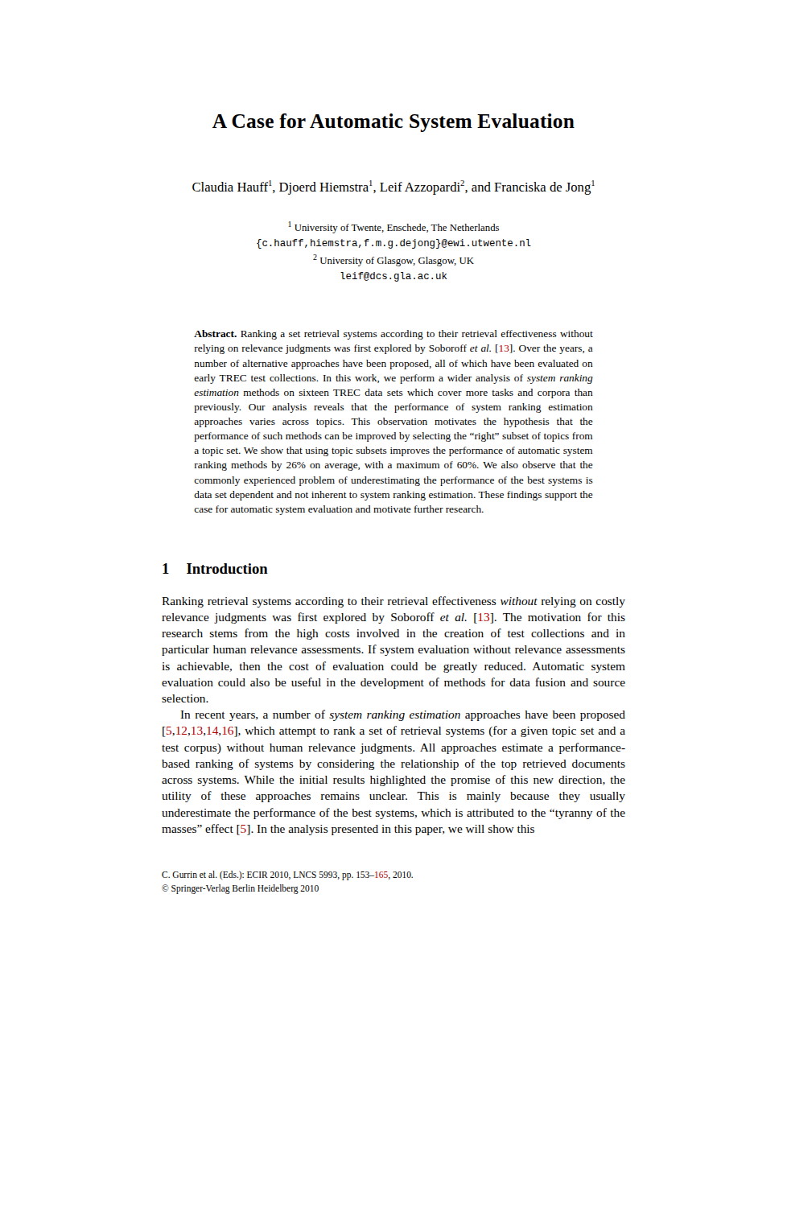A Case for Automatic System Evaluation
Claudia Hauff1, Djoerd Hiemstra1, Leif Azzopardi2, and Franciska de Jong1
1 University of Twente, Enschede, The Netherlands
{c.hauff,hiemstra,f.m.g.dejong}@ewi.utwente.nl
2 University of Glasgow, Glasgow, UK
leif@dcs.gla.ac.uk
Abstract. Ranking a set retrieval systems according to their retrieval effectiveness without relying on relevance judgments was first explored by Soboroff et al. [13]. Over the years, a number of alternative approaches have been proposed, all of which have been evaluated on early TREC test collections. In this work, we perform a wider analysis of system ranking estimation methods on sixteen TREC data sets which cover more tasks and corpora than previously. Our analysis reveals that the performance of system ranking estimation approaches varies across topics. This observation motivates the hypothesis that the performance of such methods can be improved by selecting the “right” subset of topics from a topic set. We show that using topic subsets improves the performance of automatic system ranking methods by 26% on average, with a maximum of 60%. We also observe that the commonly experienced problem of underestimating the performance of the best systems is data set dependent and not inherent to system ranking estimation. These findings support the case for automatic system evaluation and motivate further research.
1 Introduction
Ranking retrieval systems according to their retrieval effectiveness without relying on costly relevance judgments was first explored by Soboroff et al. [13]. The motivation for this research stems from the high costs involved in the creation of test collections and in particular human relevance assessments. If system evaluation without relevance assessments is achievable, then the cost of evaluation could be greatly reduced. Automatic system evaluation could also be useful in the development of methods for data fusion and source selection.
In recent years, a number of system ranking estimation approaches have been proposed [5,12,13,14,16], which attempt to rank a set of retrieval systems (for a given topic set and a test corpus) without human relevance judgments. All approaches estimate a performance-based ranking of systems by considering the relationship of the top retrieved documents across systems. While the initial results highlighted the promise of this new direction, the utility of these approaches remains unclear. This is mainly because they usually underestimate the performance of the best systems, which is attributed to the “tyranny of the masses” effect [5]. In the analysis presented in this paper, we will show this
C. Gurrin et al. (Eds.): ECIR 2010, LNCS 5993, pp. 153–165, 2010.
© Springer-Verlag Berlin Heidelberg 2010